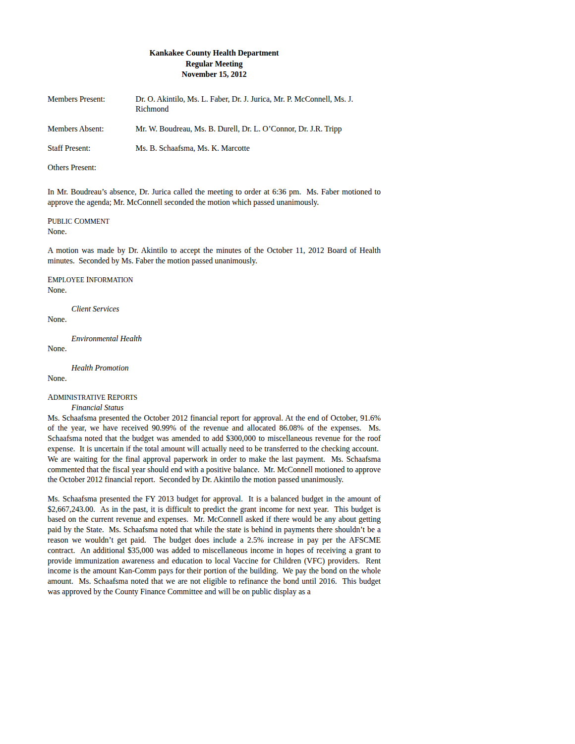Kankakee County Health Department
Regular Meeting
November 15, 2012
| Members Present: | Dr. O. Akintilo, Ms. L. Faber, Dr. J. Jurica, Mr. P. McConnell, Ms. J. Richmond |
| Members Absent: | Mr. W. Boudreau, Ms. B. Durell, Dr. L. O’Connor, Dr. J.R. Tripp |
| Staff Present: | Ms. B. Schaafsma, Ms. K. Marcotte |
| Others Present: | |
In Mr. Boudreau’s absence, Dr. Jurica called the meeting to order at 6:36 pm. Ms. Faber motioned to approve the agenda; Mr. McConnell seconded the motion which passed unanimously.
PUBLIC COMMENT
None.
A motion was made by Dr. Akintilo to accept the minutes of the October 11, 2012 Board of Health minutes. Seconded by Ms. Faber the motion passed unanimously.
EMPLOYEE INFORMATION
None.
Client Services
None.
Environmental Health
None.
Health Promotion
None.
ADMINISTRATIVE REPORTS
Financial Status
Ms. Schaafsma presented the October 2012 financial report for approval. At the end of October, 91.6% of the year, we have received 90.99% of the revenue and allocated 86.08% of the expenses. Ms. Schaafsma noted that the budget was amended to add $300,000 to miscellaneous revenue for the roof expense. It is uncertain if the total amount will actually need to be transferred to the checking account. We are waiting for the final approval paperwork in order to make the last payment. Ms. Schaafsma commented that the fiscal year should end with a positive balance. Mr. McConnell motioned to approve the October 2012 financial report. Seconded by Dr. Akintilo the motion passed unanimously.
Ms. Schaafsma presented the FY 2013 budget for approval. It is a balanced budget in the amount of $2,667,243.00. As in the past, it is difficult to predict the grant income for next year. This budget is based on the current revenue and expenses. Mr. McConnell asked if there would be any about getting paid by the State. Ms. Schaafsma noted that while the state is behind in payments there shouldn’t be a reason we wouldn’t get paid. The budget does include a 2.5% increase in pay per the AFSCME contract. An additional $35,000 was added to miscellaneous income in hopes of receiving a grant to provide immunization awareness and education to local Vaccine for Children (VFC) providers. Rent income is the amount Kan-Comm pays for their portion of the building. We pay the bond on the whole amount. Ms. Schaafsma noted that we are not eligible to refinance the bond until 2016. This budget was approved by the County Finance Committee and will be on public display as a